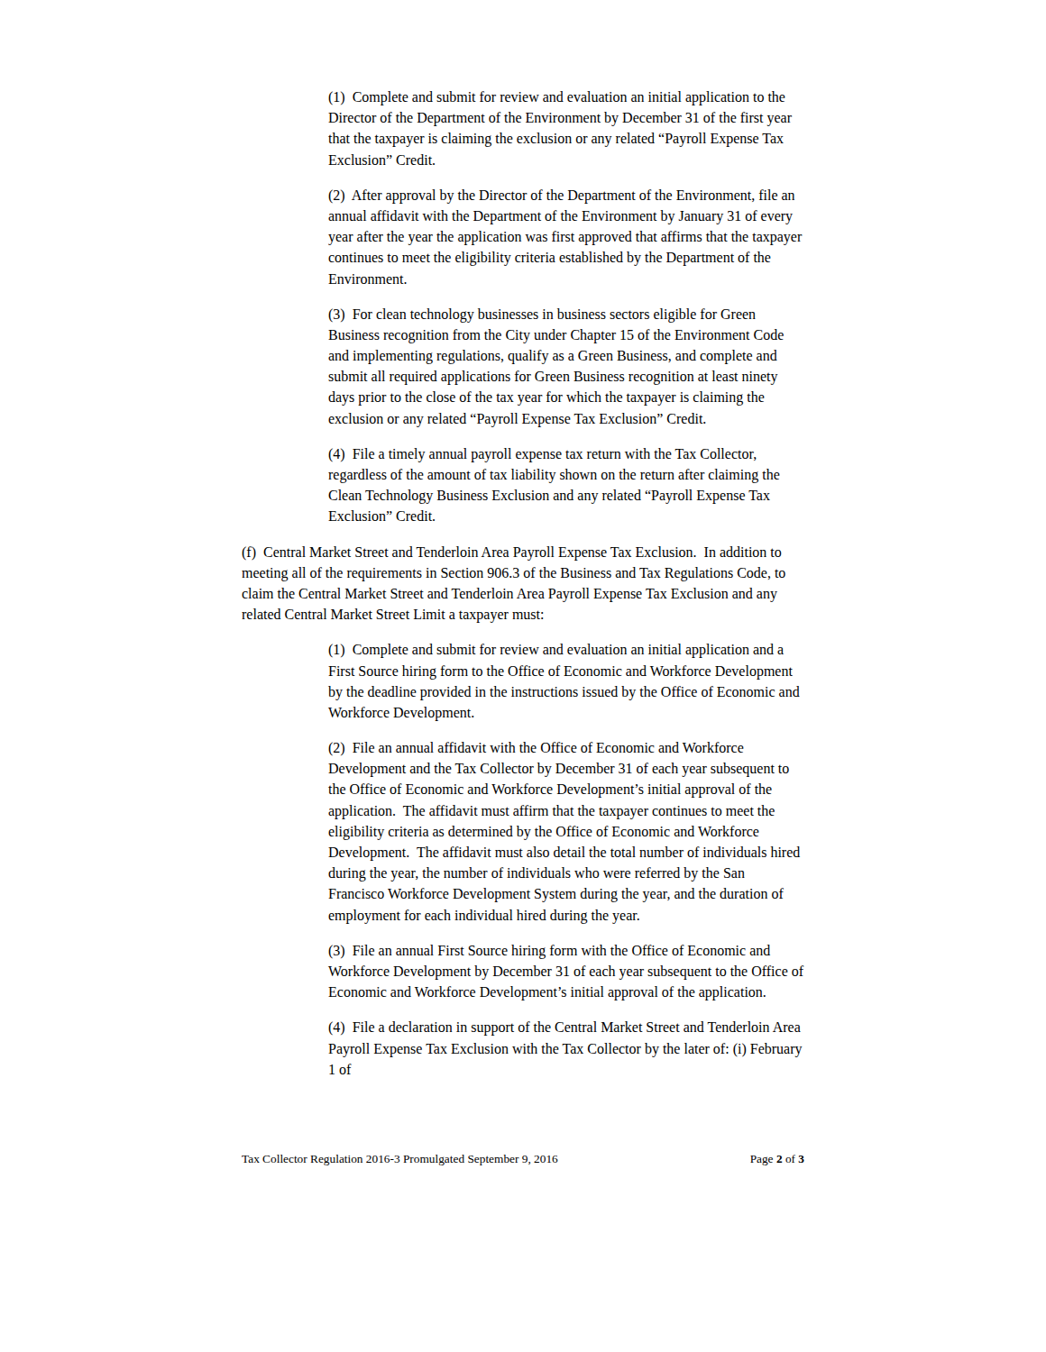(1) Complete and submit for review and evaluation an initial application to the Director of the Department of the Environment by December 31 of the first year that the taxpayer is claiming the exclusion or any related “Payroll Expense Tax Exclusion” Credit.
(2) After approval by the Director of the Department of the Environment, file an annual affidavit with the Department of the Environment by January 31 of every year after the year the application was first approved that affirms that the taxpayer continues to meet the eligibility criteria established by the Department of the Environment.
(3) For clean technology businesses in business sectors eligible for Green Business recognition from the City under Chapter 15 of the Environment Code and implementing regulations, qualify as a Green Business, and complete and submit all required applications for Green Business recognition at least ninety days prior to the close of the tax year for which the taxpayer is claiming the exclusion or any related “Payroll Expense Tax Exclusion” Credit.
(4) File a timely annual payroll expense tax return with the Tax Collector, regardless of the amount of tax liability shown on the return after claiming the Clean Technology Business Exclusion and any related “Payroll Expense Tax Exclusion” Credit.
(f) Central Market Street and Tenderloin Area Payroll Expense Tax Exclusion. In addition to meeting all of the requirements in Section 906.3 of the Business and Tax Regulations Code, to claim the Central Market Street and Tenderloin Area Payroll Expense Tax Exclusion and any related Central Market Street Limit a taxpayer must:
(1) Complete and submit for review and evaluation an initial application and a First Source hiring form to the Office of Economic and Workforce Development by the deadline provided in the instructions issued by the Office of Economic and Workforce Development.
(2) File an annual affidavit with the Office of Economic and Workforce Development and the Tax Collector by December 31 of each year subsequent to the Office of Economic and Workforce Development’s initial approval of the application. The affidavit must affirm that the taxpayer continues to meet the eligibility criteria as determined by the Office of Economic and Workforce Development. The affidavit must also detail the total number of individuals hired during the year, the number of individuals who were referred by the San Francisco Workforce Development System during the year, and the duration of employment for each individual hired during the year.
(3) File an annual First Source hiring form with the Office of Economic and Workforce Development by December 31 of each year subsequent to the Office of Economic and Workforce Development’s initial approval of the application.
(4) File a declaration in support of the Central Market Street and Tenderloin Area Payroll Expense Tax Exclusion with the Tax Collector by the later of: (i) February 1 of
Tax Collector Regulation 2016-3 Promulgated September 9, 2016 Page 2 of 3